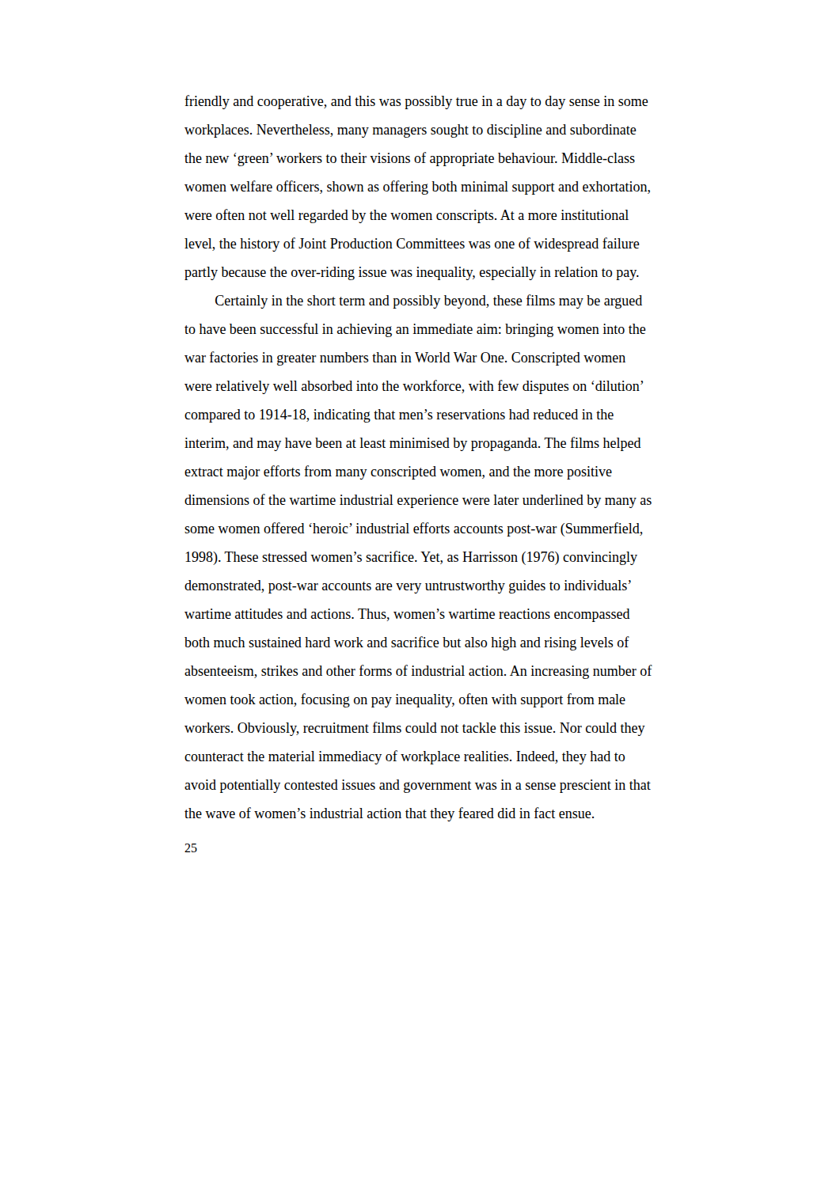friendly and cooperative, and this was possibly true in a day to day sense in some workplaces. Nevertheless, many managers sought to discipline and subordinate the new ‘green’ workers to their visions of appropriate behaviour. Middle-class women welfare officers, shown as offering both minimal support and exhortation, were often not well regarded by the women conscripts. At a more institutional level, the history of Joint Production Committees was one of widespread failure partly because the over-riding issue was inequality, especially in relation to pay.
Certainly in the short term and possibly beyond, these films may be argued to have been successful in achieving an immediate aim: bringing women into the war factories in greater numbers than in World War One. Conscripted women were relatively well absorbed into the workforce, with few disputes on ‘dilution’ compared to 1914-18, indicating that men’s reservations had reduced in the interim, and may have been at least minimised by propaganda. The films helped extract major efforts from many conscripted women, and the more positive dimensions of the wartime industrial experience were later underlined by many as some women offered ‘heroic’ industrial efforts accounts post-war (Summerfield, 1998). These stressed women’s sacrifice. Yet, as Harrisson (1976) convincingly demonstrated, post-war accounts are very untrustworthy guides to individuals’ wartime attitudes and actions. Thus, women’s wartime reactions encompassed both much sustained hard work and sacrifice but also high and rising levels of absenteeism, strikes and other forms of industrial action. An increasing number of women took action, focusing on pay inequality, often with support from male workers. Obviously, recruitment films could not tackle this issue. Nor could they counteract the material immediacy of workplace realities. Indeed, they had to avoid potentially contested issues and government was in a sense prescient in that the wave of women’s industrial action that they feared did in fact ensue.
25